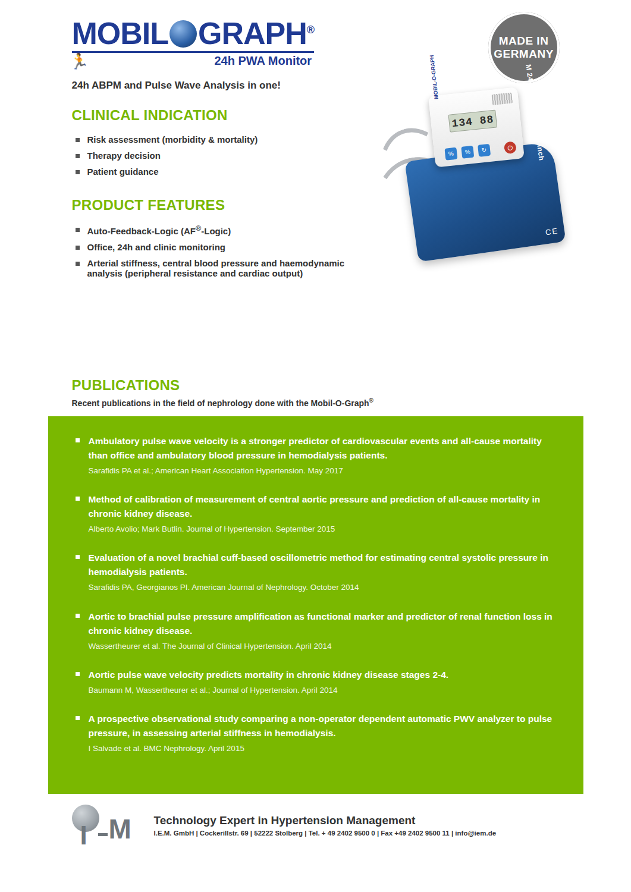MOBIL GRAPH®
24h PWA Monitor
🏃
MADE IN
GERMANY
24h ABPM and Pulse Wave Analysis in one!
CLINICAL INDICATION
Risk assessment (morbidity & mortality)
Therapy decision
Patient guidance
PRODUCT FEATURES
Auto-Feedback-Logic (AF®-Logic)
Office, 24h and clinic monitoring
Arterial stiffness, central blood pressure and haemodynamic
analysis (peripheral resistance and cardiac output)
M 24-32 cm 9.5 - 12.6 inch
CE
MOBIL-O-GRAPH
134 88
%%↻
⏻
PUBLICATIONS
Recent publications in the field of nephrology done with the Mobil-O-Graph®
Ambulatory pulse wave velocity is a stronger predictor of cardiovascular events and all-cause mortality than office and ambulatory blood pressure in hemodialysis patients. Sarafidis PA et al.; American Heart Association Hypertension. May 2017
Method of calibration of measurement of central aortic pressure and prediction of all-cause mortality in chronic kidney disease. Alberto Avolio; Mark Butlin. Journal of Hypertension. September 2015
Evaluation of a novel brachial cuff-based oscillometric method for estimating central systolic pressure in hemodialysis patients. Sarafidis PA, Georgianos PI. American Journal of Nephrology. October 2014
Aortic to brachial pulse pressure amplification as functional marker and predictor of renal function loss in chronic kidney disease. Wassertheurer et al. The Journal of Clinical Hypertension. April 2014
Aortic pulse wave velocity predicts mortality in chronic kidney disease stages 2-4. Baumann M, Wassertheurer et al.; Journal of Hypertension. April 2014
A prospective observational study comparing a non-operator dependent automatic PWV analyzer to pulse pressure, in assessing arterial stiffness in hemodialysis. I Salvade et al. BMC Nephrology. April 2015
I
M
Technology Expert in Hypertension Management
I.E.M. GmbH | Cockerillstr. 69 | 52222 Stolberg | Tel. + 49 2402 9500 0 | Fax +49 2402 9500 11 | info@iem.de